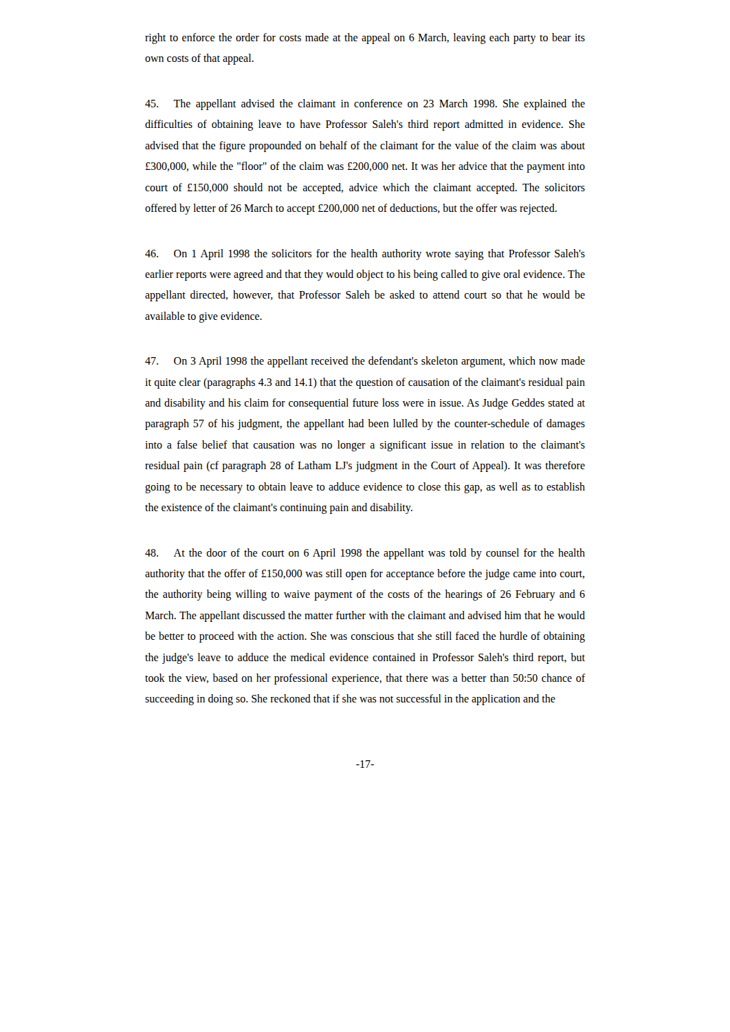right to enforce the order for costs made at the appeal on 6 March, leaving each party to bear its own costs of that appeal.
45. The appellant advised the claimant in conference on 23 March 1998. She explained the difficulties of obtaining leave to have Professor Saleh's third report admitted in evidence. She advised that the figure propounded on behalf of the claimant for the value of the claim was about £300,000, while the "floor" of the claim was £200,000 net. It was her advice that the payment into court of £150,000 should not be accepted, advice which the claimant accepted. The solicitors offered by letter of 26 March to accept £200,000 net of deductions, but the offer was rejected.
46. On 1 April 1998 the solicitors for the health authority wrote saying that Professor Saleh's earlier reports were agreed and that they would object to his being called to give oral evidence. The appellant directed, however, that Professor Saleh be asked to attend court so that he would be available to give evidence.
47. On 3 April 1998 the appellant received the defendant's skeleton argument, which now made it quite clear (paragraphs 4.3 and 14.1) that the question of causation of the claimant's residual pain and disability and his claim for consequential future loss were in issue. As Judge Geddes stated at paragraph 57 of his judgment, the appellant had been lulled by the counter-schedule of damages into a false belief that causation was no longer a significant issue in relation to the claimant's residual pain (cf paragraph 28 of Latham LJ's judgment in the Court of Appeal). It was therefore going to be necessary to obtain leave to adduce evidence to close this gap, as well as to establish the existence of the claimant's continuing pain and disability.
48. At the door of the court on 6 April 1998 the appellant was told by counsel for the health authority that the offer of £150,000 was still open for acceptance before the judge came into court, the authority being willing to waive payment of the costs of the hearings of 26 February and 6 March. The appellant discussed the matter further with the claimant and advised him that he would be better to proceed with the action. She was conscious that she still faced the hurdle of obtaining the judge's leave to adduce the medical evidence contained in Professor Saleh's third report, but took the view, based on her professional experience, that there was a better than 50:50 chance of succeeding in doing so. She reckoned that if she was not successful in the application and the
-17-